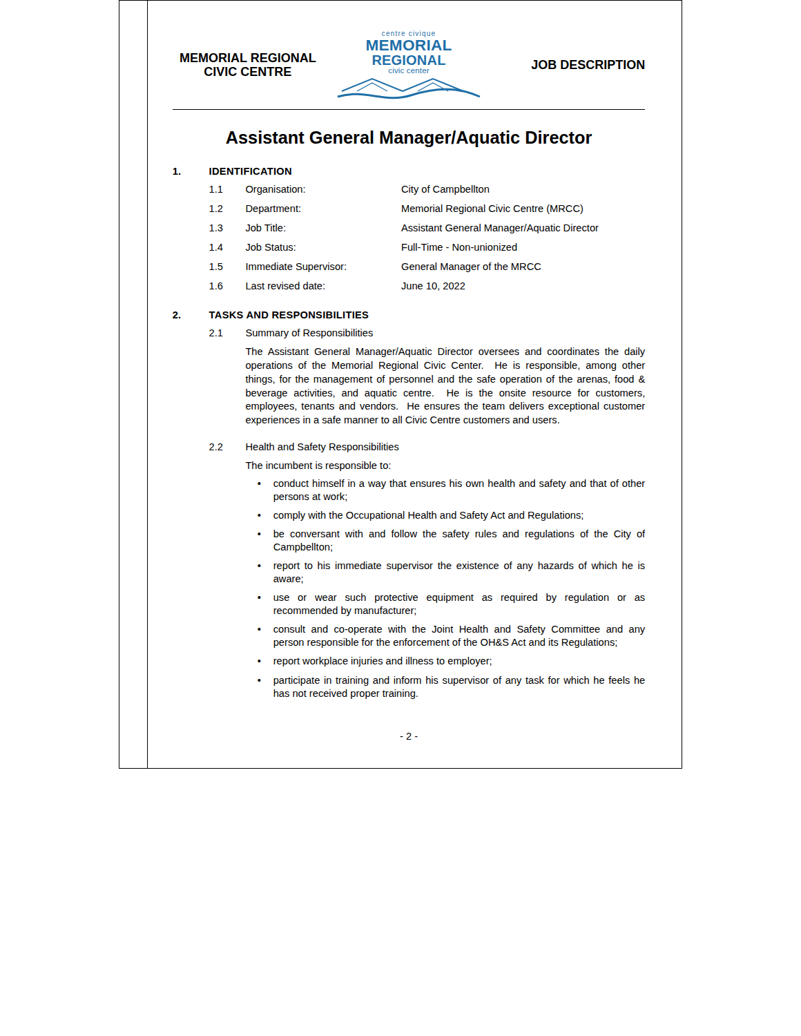MEMORIAL REGIONAL
CIVIC CENTRE
centre civique
MEMORIAL
REGIONAL
civic center
JOB DESCRIPTION
Assistant General Manager/Aquatic Director
1.
IDENTIFICATION
| 1.1 | Organisation: | City of Campbellton |
| 1.2 | Department: | Memorial Regional Civic Centre (MRCC) |
| 1.3 | Job Title: | Assistant General Manager/Aquatic Director |
| 1.4 | Job Status: | Full-Time - Non-unionized |
| 1.5 | Immediate Supervisor: | General Manager of the MRCC |
| 1.6 | Last revised date: | June 10, 2022 |
2.
TASKS AND RESPONSIBILITIES
2.1
Summary of Responsibilities
The Assistant General Manager/Aquatic Director oversees and coordinates the daily operations of the Memorial Regional Civic Center. He is responsible, among other things, for the management of personnel and the safe operation of the arenas, food & beverage activities, and aquatic centre. He is the onsite resource for customers, employees, tenants and vendors. He ensures the team delivers exceptional customer experiences in a safe manner to all Civic Centre customers and users.
2.2
Health and Safety Responsibilities
The incumbent is responsible to:
conduct himself in a way that ensures his own health and safety and that of other persons at work;
comply with the Occupational Health and Safety Act and Regulations;
be conversant with and follow the safety rules and regulations of the City of Campbellton;
report to his immediate supervisor the existence of any hazards of which he is aware;
use or wear such protective equipment as required by regulation or as recommended by manufacturer;
consult and co-operate with the Joint Health and Safety Committee and any person responsible for the enforcement of the OH&S Act and its Regulations;
report workplace injuries and illness to employer;
participate in training and inform his supervisor of any task for which he feels he has not received proper training.
- 2 -